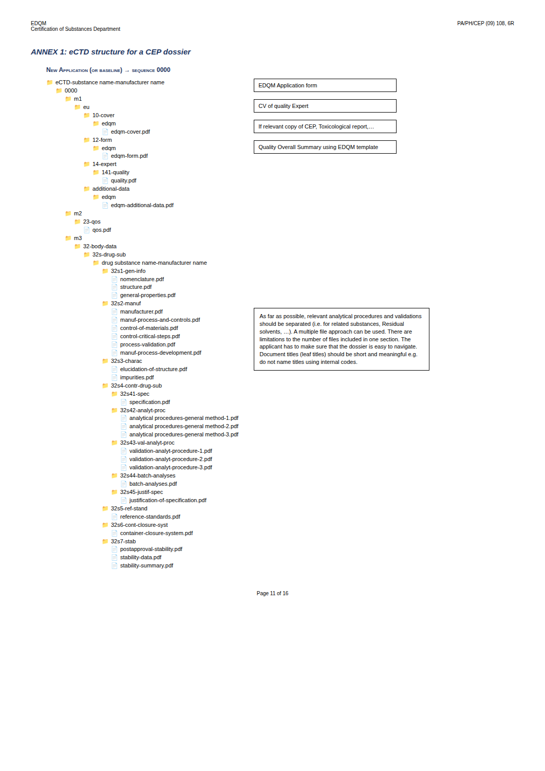EDQM
Certification of Substances Department
PA/PH/CEP (09) 108, 6R
ANNEX 1: eCTD structure for a CEP dossier
New Application (or baseline) → sequence 0000
eCTD-substance name-manufacturer name
0000
m1
eu
10-cover
edqm
edqm-cover.pdf
12-form
edqm
edqm-form.pdf
14-expert
141-quality
quality.pdf
additional-data
edqm
edqm-additional-data.pdf
m2
23-qos
qos.pdf
m3
32-body-data
32s-drug-sub
drug substance name-manufacturer name
32s1-gen-info
nomenclature.pdf
structure.pdf
general-properties.pdf
32s2-manuf
manufacturer.pdf
manuf-process-and-controls.pdf
control-of-materials.pdf
control-critical-steps.pdf
process-validation.pdf
manuf-process-development.pdf
32s3-charac
elucidation-of-structure.pdf
impurities.pdf
32s4-contr-drug-sub
32s41-spec
specification.pdf
32s42-analyt-proc
analytical procedures-general method-1.pdf
analytical procedures-general method-2.pdf
analytical procedures-general method-3.pdf
32s43-val-analyt-proc
validation-analyt-procedure-1.pdf
validation-analyt-procedure-2.pdf
validation-analyt-procedure-3.pdf
32s44-batch-analyses
batch-analyses.pdf
32s45-justif-spec
justification-of-specification.pdf
32s5-ref-stand
reference-standards.pdf
32s6-cont-closure-syst
container-closure-system.pdf
32s7-stab
postapproval-stability.pdf
stability-data.pdf
stability-summary.pdf
EDQM Application form
CV of quality Expert
If relevant copy of CEP, Toxicological report,…
Quality Overall Summary using EDQM template
As far as possible, relevant analytical procedures and validations should be separated (i.e. for related substances, Residual solvents, …). A multiple file approach can be used. There are limitations to the number of files included in one section. The applicant has to make sure that the dossier is easy to navigate. Document titles (leaf titles) should be short and meaningful e.g. do not name titles using internal codes.
Page 11 of 16